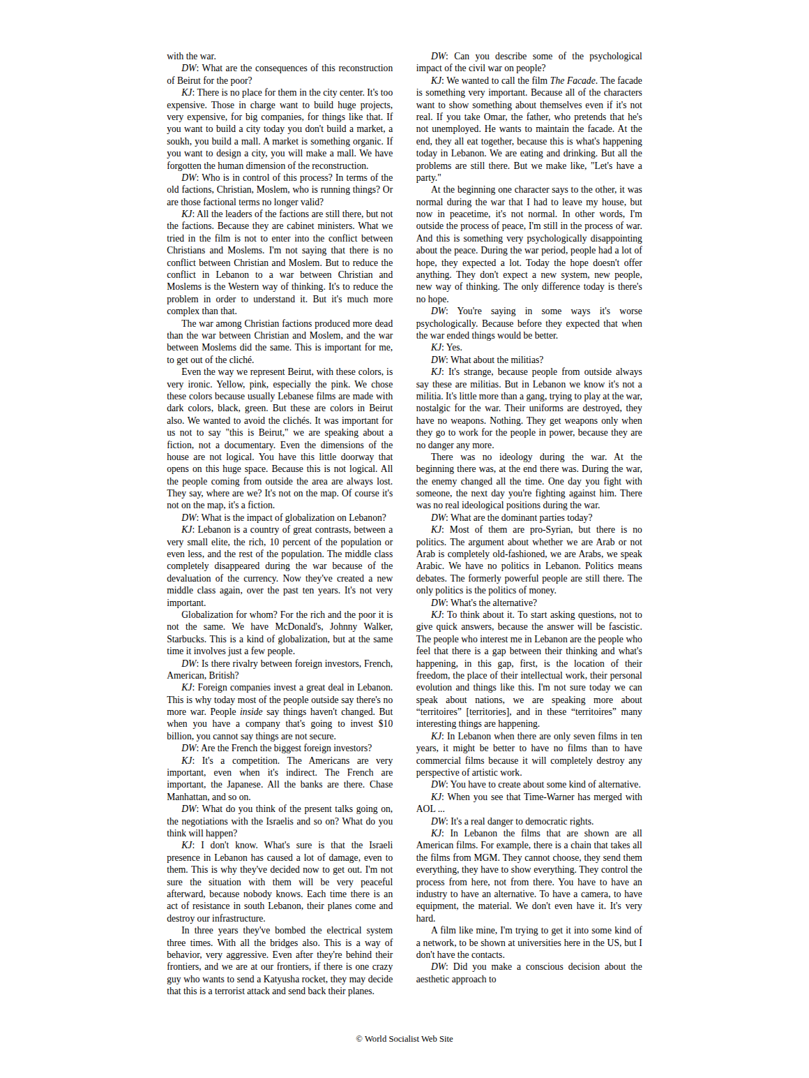with the war.
DW: What are the consequences of this reconstruction of Beirut for the poor?
KJ: There is no place for them in the city center. It's too expensive. Those in charge want to build huge projects, very expensive, for big companies, for things like that. If you want to build a city today you don't build a market, a soukh, you build a mall. A market is something organic. If you want to design a city, you will make a mall. We have forgotten the human dimension of the reconstruction.
DW: Who is in control of this process? In terms of the old factions, Christian, Moslem, who is running things? Or are those factional terms no longer valid?
KJ: All the leaders of the factions are still there, but not the factions. Because they are cabinet ministers. What we tried in the film is not to enter into the conflict between Christians and Moslems. I'm not saying that there is no conflict between Christian and Moslem. But to reduce the conflict in Lebanon to a war between Christian and Moslems is the Western way of thinking. It's to reduce the problem in order to understand it. But it's much more complex than that.
The war among Christian factions produced more dead than the war between Christian and Moslem, and the war between Moslems did the same. This is important for me, to get out of the cliché.
Even the way we represent Beirut, with these colors, is very ironic. Yellow, pink, especially the pink. We chose these colors because usually Lebanese films are made with dark colors, black, green. But these are colors in Beirut also. We wanted to avoid the clichés. It was important for us not to say "this is Beirut," we are speaking about a fiction, not a documentary. Even the dimensions of the house are not logical. You have this little doorway that opens on this huge space. Because this is not logical. All the people coming from outside the area are always lost. They say, where are we? It's not on the map. Of course it's not on the map, it's a fiction.
DW: What is the impact of globalization on Lebanon?
KJ: Lebanon is a country of great contrasts, between a very small elite, the rich, 10 percent of the population or even less, and the rest of the population. The middle class completely disappeared during the war because of the devaluation of the currency. Now they've created a new middle class again, over the past ten years. It's not very important.
Globalization for whom? For the rich and the poor it is not the same. We have McDonald's, Johnny Walker, Starbucks. This is a kind of globalization, but at the same time it involves just a few people.
DW: Is there rivalry between foreign investors, French, American, British?
KJ: Foreign companies invest a great deal in Lebanon. This is why today most of the people outside say there's no more war. People inside say things haven't changed. But when you have a company that's going to invest $10 billion, you cannot say things are not secure.
DW: Are the French the biggest foreign investors?
KJ: It's a competition. The Americans are very important, even when it's indirect. The French are important, the Japanese. All the banks are there. Chase Manhattan, and so on.
DW: What do you think of the present talks going on, the negotiations with the Israelis and so on? What do you think will happen?
KJ: I don't know. What's sure is that the Israeli presence in Lebanon has caused a lot of damage, even to them. This is why they've decided now to get out. I'm not sure the situation with them will be very peaceful afterward, because nobody knows. Each time there is an act of resistance in south Lebanon, their planes come and destroy our infrastructure.
In three years they've bombed the electrical system three times. With all the bridges also. This is a way of behavior, very aggressive. Even after they're behind their frontiers, and we are at our frontiers, if there is one crazy guy who wants to send a Katyusha rocket, they may decide that this is a terrorist attack and send back their planes.
DW: Can you describe some of the psychological impact of the civil war on people?
KJ: We wanted to call the film The Facade. The facade is something very important. Because all of the characters want to show something about themselves even if it's not real. If you take Omar, the father, who pretends that he's not unemployed. He wants to maintain the facade. At the end, they all eat together, because this is what's happening today in Lebanon. We are eating and drinking. But all the problems are still there. But we make like, "Let's have a party."
At the beginning one character says to the other, it was normal during the war that I had to leave my house, but now in peacetime, it's not normal. In other words, I'm outside the process of peace, I'm still in the process of war. And this is something very psychologically disappointing about the peace. During the war period, people had a lot of hope, they expected a lot. Today the hope doesn't offer anything. They don't expect a new system, new people, new way of thinking. The only difference today is there's no hope.
DW: You're saying in some ways it's worse psychologically. Because before they expected that when the war ended things would be better.
KJ: Yes.
DW: What about the militias?
KJ: It's strange, because people from outside always say these are militias. But in Lebanon we know it's not a militia. It's little more than a gang, trying to play at the war, nostalgic for the war. Their uniforms are destroyed, they have no weapons. Nothing. They get weapons only when they go to work for the people in power, because they are no danger any more.
There was no ideology during the war. At the beginning there was, at the end there was. During the war, the enemy changed all the time. One day you fight with someone, the next day you're fighting against him. There was no real ideological positions during the war.
DW: What are the dominant parties today?
KJ: Most of them are pro-Syrian, but there is no politics. The argument about whether we are Arab or not Arab is completely old-fashioned, we are Arabs, we speak Arabic. We have no politics in Lebanon. Politics means debates. The formerly powerful people are still there. The only politics is the politics of money.
DW: What's the alternative?
KJ: To think about it. To start asking questions, not to give quick answers, because the answer will be fascistic. The people who interest me in Lebanon are the people who feel that there is a gap between their thinking and what's happening, in this gap, first, is the location of their freedom, the place of their intellectual work, their personal evolution and things like this. I'm not sure today we can speak about nations, we are speaking more about “territoires” [territories], and in these “territoires” many interesting things are happening.
KJ: In Lebanon when there are only seven films in ten years, it might be better to have no films than to have commercial films because it will completely destroy any perspective of artistic work.
DW: You have to create about some kind of alternative.
KJ: When you see that Time-Warner has merged with AOL ...
DW: It's a real danger to democratic rights.
KJ: In Lebanon the films that are shown are all American films. For example, there is a chain that takes all the films from MGM. They cannot choose, they send them everything, they have to show everything. They control the process from here, not from there. You have to have an industry to have an alternative. To have a camera, to have equipment, the material. We don't even have it. It's very hard.
A film like mine, I'm trying to get it into some kind of a network, to be shown at universities here in the US, but I don't have the contacts.
DW: Did you make a conscious decision about the aesthetic approach to
© World Socialist Web Site